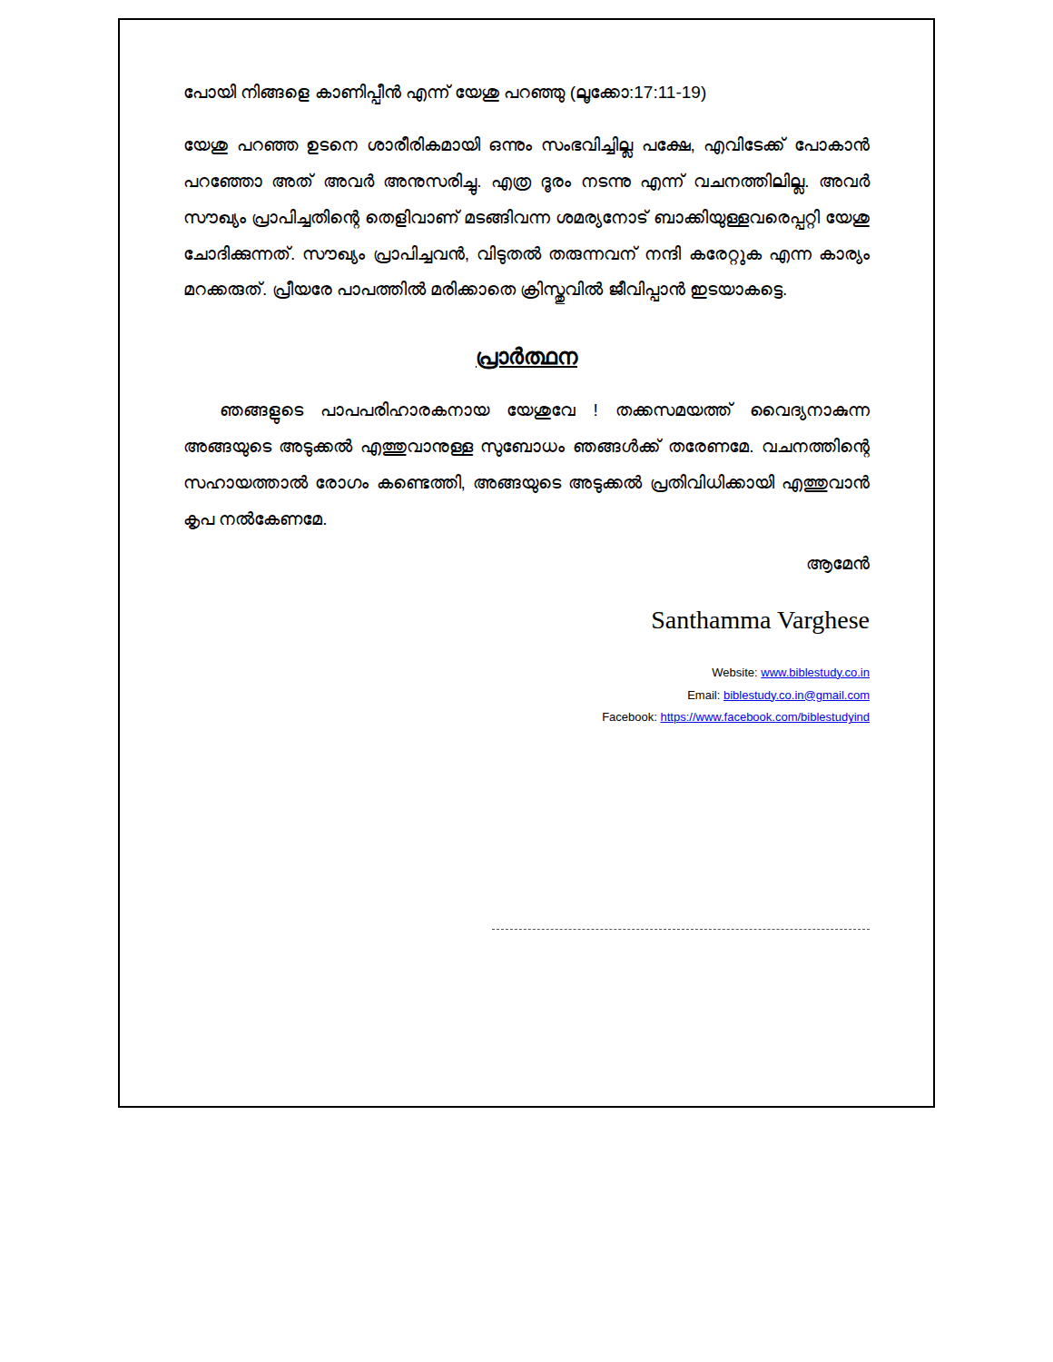പോയി നിങ്ങളെ കാണിപ്പീൻ എന്ന് യേശു പറഞ്ഞു (ലൂക്കോ:17:11-19)
യേശു പറഞ്ഞ ഉടനെ ശാരീരികമായി ഒന്നും സംഭവിച്ചില്ല പക്ഷേ, എവിടേക്ക് പോകാൻ പറഞ്ഞോ അത് അവർ അനുസരിച്ചു. എത്ര ദൂരം നടന്നു എന്ന് വചനത്തിലില്ല. അവർ സൗഖ്യം പ്രാപിച്ചതിന്റെ തെളിവാണ് മടങ്ങിവന്ന ശമര്യനോട് ബാക്കിയുള്ളവരെപ്പറ്റി യേശു ചോദിക്കുന്നത്. സൗഖ്യം പ്രാപിച്ചവൻ, വിടുതൽ തരുന്നവന് നന്ദി കരേറ്റുക എന്ന കാര്യം മറക്കരുത്. പ്രീയരേ പാപത്തിൽ മരിക്കാതെ ക്രിസ്തുവിൽ ജീവിപ്പാൻ ഇടയാകട്ടെ.
പ്രാർത്ഥന
ഞങ്ങളുടെ പാപപരിഹാരകനായ യേശുവേ ! തക്കസമയത്ത് വൈദ്യനാകുന്ന അങ്ങയുടെ അടുക്കൽ എത്തുവാനുള്ള സുബോധം ഞങ്ങൾക്ക് തരേണമേ. വചനത്തിന്റെ സഹായത്താൽ രോഗം കണ്ടെത്തി, അങ്ങയുടെ അടുക്കൽ പ്രതിവിധിക്കായി എത്തുവാൻ കൃപ നൽകേണമേ.
ആമേൻ
Santhamma Varghese
Website: www.biblestudy.co.in
Email: biblestudy.co.in@gmail.com
Facebook: https://www.facebook.com/biblestudyind